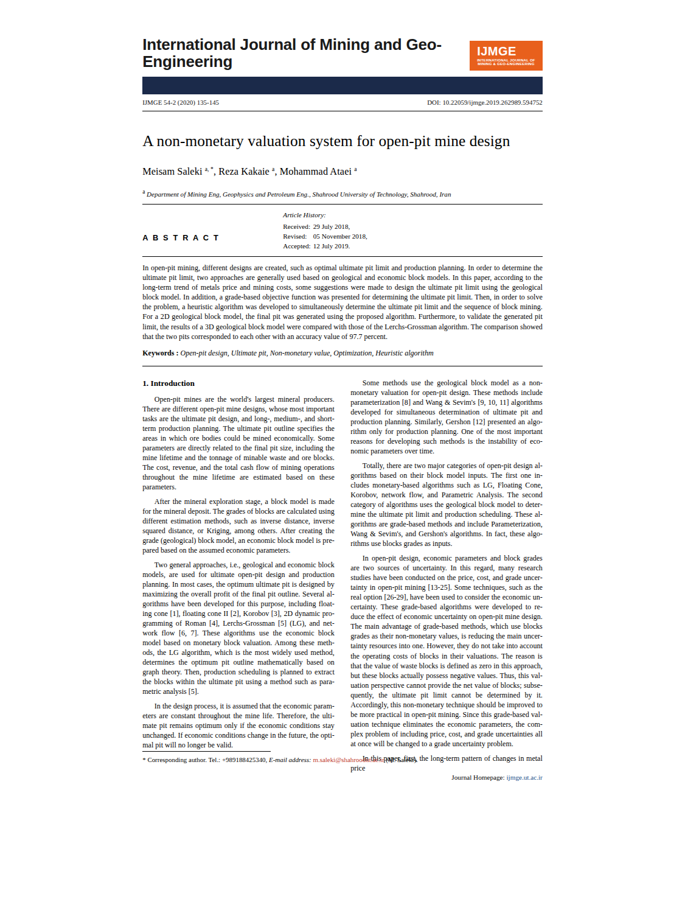International Journal of Mining and Geo-Engineering
IJMGEINTERNATIONAL JOURNAL OF
MINING & GEO-ENGINEERING
IJMGE 54-2 (2020) 135-145
DOI: 10.22059/ijmge.2019.262989.594752
A non-monetary valuation system for open-pit mine design
Meisam Saleki a, *, Reza Kakaie a, Mohammad Ataei a
a Department of Mining Eng, Geophysics and Petroleum Eng., Shahrood University of Technology, Shahrood, Iran
A B S T R A C T
Article History:
| Received: | 29 July 2018, |
| Revised: | 05 November 2018, |
| Accepted: | 12 July 2019. |
In open-pit mining, different designs are created, such as optimal ultimate pit limit and production planning. In order to determine the ultimate pit limit, two approaches are generally used based on geological and economic block models. In this paper, according to the long-term trend of metals price and mining costs, some suggestions were made to design the ultimate pit limit using the geological block model. In addition, a grade-based objective function was presented for determining the ultimate pit limit. Then, in order to solve the problem, a heuristic algorithm was developed to simultaneously determine the ultimate pit limit and the sequence of block mining. For a 2D geological block model, the final pit was generated using the proposed algorithm. Furthermore, to validate the generated pit limit, the results of a 3D geological block model were compared with those of the Lerchs-Grossman algorithm. The comparison showed that the two pits corresponded to each other with an accuracy value of 97.7 percent.
Keywords : Open-pit design, Ultimate pit, Non-monetary value, Optimization, Heuristic algorithm
1. Introduction
Open-pit mines are the world's largest mineral producers. There are different open-pit mine designs, whose most important tasks are the ultimate pit design, and long-, medium-, and short-term production planning. The ultimate pit outline specifies the areas in which ore bodies could be mined economically. Some parameters are directly related to the final pit size, including the mine lifetime and the tonnage of minable waste and ore blocks. The cost, revenue, and the total cash flow of mining operations throughout the mine lifetime are estimated based on these parameters.
After the mineral exploration stage, a block model is made for the mineral deposit. The grades of blocks are calculated using different estimation methods, such as inverse distance, inverse squared distance, or Kriging, among others. After creating the grade (geological) block model, an economic block model is prepared based on the assumed economic parameters.
Two general approaches, i.e., geological and economic block models, are used for ultimate open-pit design and production planning. In most cases, the optimum ultimate pit is designed by maximizing the overall profit of the final pit outline. Several algorithms have been developed for this purpose, including floating cone [1], floating cone II [2], Korobov [3], 2D dynamic programming of Roman [4], Lerchs-Grossman [5] (LG), and network flow [6, 7]. These algorithms use the economic block model based on monetary block valuation. Among these methods, the LG algorithm, which is the most widely used method, determines the optimum pit outline mathematically based on graph theory. Then, production scheduling is planned to extract the blocks within the ultimate pit using a method such as parametric analysis [5].
In the design process, it is assumed that the economic parameters are constant throughout the mine life. Therefore, the ultimate pit remains optimum only if the economic conditions stay unchanged. If economic conditions change in the future, the optimal pit will no longer be valid.
Some methods use the geological block model as a non-monetary valuation for open-pit design. These methods include parameterization [8] and Wang & Sevim's [9, 10, 11] algorithms developed for simultaneous determination of ultimate pit and production planning. Similarly, Gershon [12] presented an algorithm only for production planning. One of the most important reasons for developing such methods is the instability of economic parameters over time.
Totally, there are two major categories of open-pit design algorithms based on their block model inputs. The first one includes monetary-based algorithms such as LG, Floating Cone, Korobov, network flow, and Parametric Analysis. The second category of algorithms uses the geological block model to determine the ultimate pit limit and production scheduling. These algorithms are grade-based methods and include Parameterization, Wang & Sevim's, and Gershon's algorithms. In fact, these algorithms use blocks grades as inputs.
In open-pit design, economic parameters and block grades are two sources of uncertainty. In this regard, many research studies have been conducted on the price, cost, and grade uncertainty in open-pit mining [13-25]. Some techniques, such as the real option [26-29], have been used to consider the economic uncertainty. These grade-based algorithms were developed to reduce the effect of economic uncertainty on open-pit mine design. The main advantage of grade-based methods, which use blocks grades as their non-monetary values, is reducing the main uncertainty resources into one. However, they do not take into account the operating costs of blocks in their valuations. The reason is that the value of waste blocks is defined as zero in this approach, but these blocks actually possess negative values. Thus, this valuation perspective cannot provide the net value of blocks; subsequently, the ultimate pit limit cannot be determined by it. Accordingly, this non-monetary technique should be improved to be more practical in open-pit mining. Since this grade-based valuation technique eliminates the economic parameters, the complex problem of including price, cost, and grade uncertainties all at once will be changed to a grade uncertainty problem.
In this paper, first, the long-term pattern of changes in metal price
* Corresponding author. Tel.: +989188425340, E-mail address: m.saleki@shahroodut.ac.ir (M. Saleki).
Journal Homepage: ijmge.ut.ac.ir